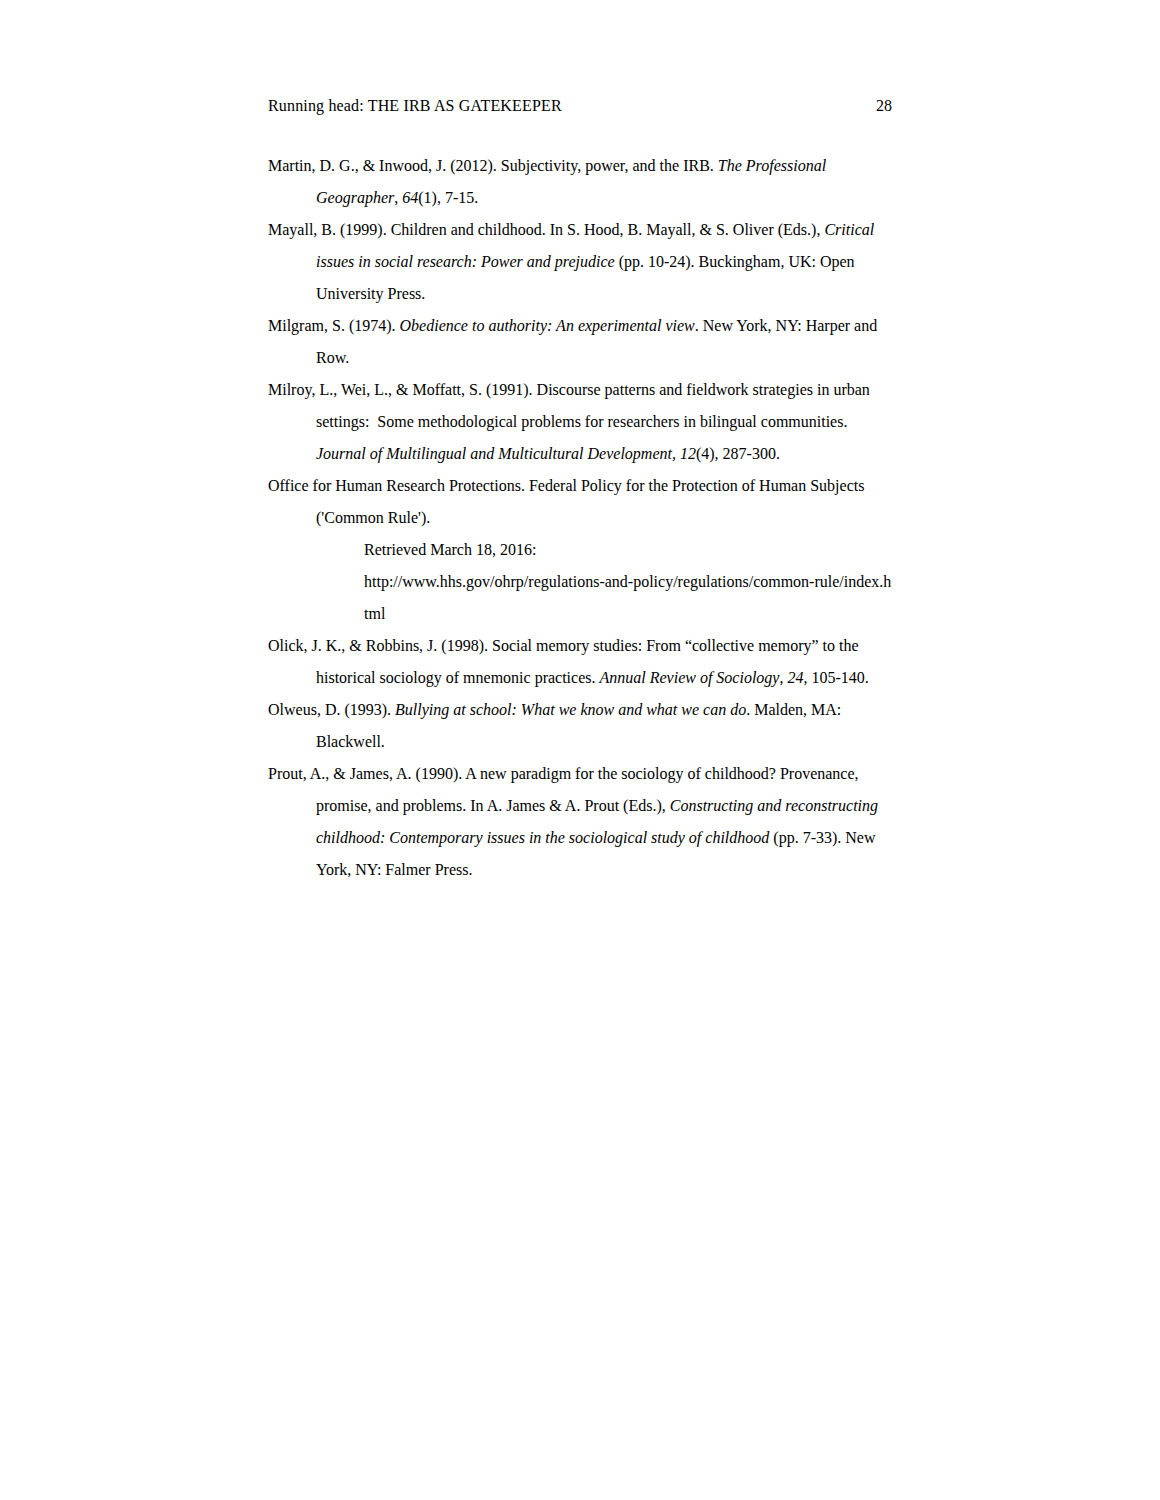Running head: THE IRB AS GATEKEEPER 28
Martin, D. G., & Inwood, J. (2012). Subjectivity, power, and the IRB. The Professional Geographer, 64(1), 7-15.
Mayall, B. (1999). Children and childhood. In S. Hood, B. Mayall, & S. Oliver (Eds.), Critical issues in social research: Power and prejudice (pp. 10-24). Buckingham, UK: Open University Press.
Milgram, S. (1974). Obedience to authority: An experimental view. New York, NY: Harper and Row.
Milroy, L., Wei, L., & Moffatt, S. (1991). Discourse patterns and fieldwork strategies in urban settings: Some methodological problems for researchers in bilingual communities. Journal of Multilingual and Multicultural Development, 12(4), 287-300.
Office for Human Research Protections. Federal Policy for the Protection of Human Subjects ('Common Rule'). Retrieved March 18, 2016: http://www.hhs.gov/ohrp/regulations-and-policy/regulations/common-rule/index.html
Olick, J. K., & Robbins, J. (1998). Social memory studies: From “collective memory” to the historical sociology of mnemonic practices. Annual Review of Sociology, 24, 105-140.
Olweus, D. (1993). Bullying at school: What we know and what we can do. Malden, MA: Blackwell.
Prout, A., & James, A. (1990). A new paradigm for the sociology of childhood? Provenance, promise, and problems. In A. James & A. Prout (Eds.), Constructing and reconstructing childhood: Contemporary issues in the sociological study of childhood (pp. 7-33). New York, NY: Falmer Press.